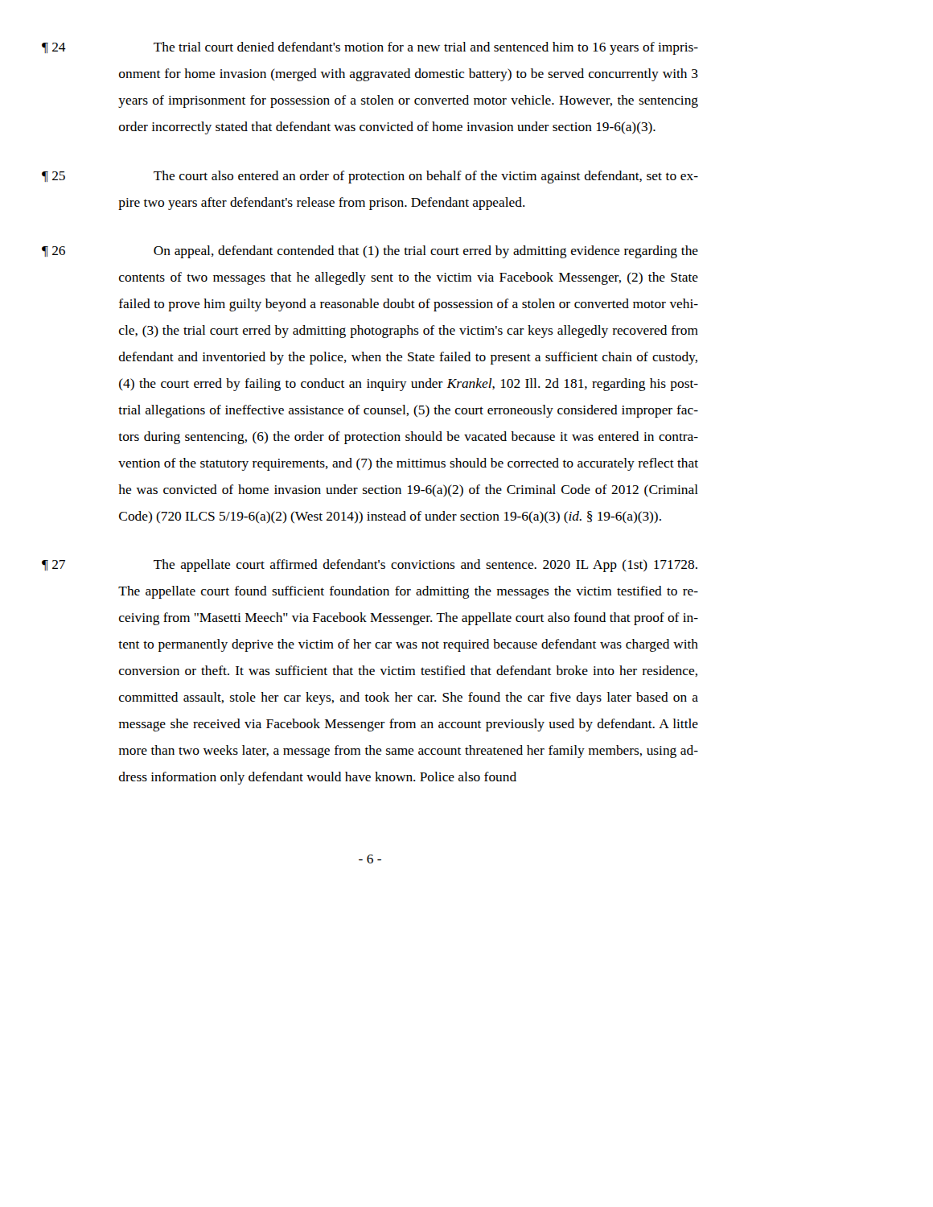¶ 24
The trial court denied defendant's motion for a new trial and sentenced him to 16 years of imprisonment for home invasion (merged with aggravated domestic battery) to be served concurrently with 3 years of imprisonment for possession of a stolen or converted motor vehicle. However, the sentencing order incorrectly stated that defendant was convicted of home invasion under section 19-6(a)(3).
¶ 25
The court also entered an order of protection on behalf of the victim against defendant, set to expire two years after defendant's release from prison. Defendant appealed.
¶ 26
On appeal, defendant contended that (1) the trial court erred by admitting evidence regarding the contents of two messages that he allegedly sent to the victim via Facebook Messenger, (2) the State failed to prove him guilty beyond a reasonable doubt of possession of a stolen or converted motor vehicle, (3) the trial court erred by admitting photographs of the victim's car keys allegedly recovered from defendant and inventoried by the police, when the State failed to present a sufficient chain of custody, (4) the court erred by failing to conduct an inquiry under Krankel, 102 Ill. 2d 181, regarding his posttrial allegations of ineffective assistance of counsel, (5) the court erroneously considered improper factors during sentencing, (6) the order of protection should be vacated because it was entered in contravention of the statutory requirements, and (7) the mittimus should be corrected to accurately reflect that he was convicted of home invasion under section 19-6(a)(2) of the Criminal Code of 2012 (Criminal Code) (720 ILCS 5/19-6(a)(2) (West 2014)) instead of under section 19-6(a)(3) (id. § 19-6(a)(3)).
¶ 27
The appellate court affirmed defendant's convictions and sentence. 2020 IL App (1st) 171728. The appellate court found sufficient foundation for admitting the messages the victim testified to receiving from "Masetti Meech" via Facebook Messenger. The appellate court also found that proof of intent to permanently deprive the victim of her car was not required because defendant was charged with conversion or theft. It was sufficient that the victim testified that defendant broke into her residence, committed assault, stole her car keys, and took her car. She found the car five days later based on a message she received via Facebook Messenger from an account previously used by defendant. A little more than two weeks later, a message from the same account threatened her family members, using address information only defendant would have known. Police also found
- 6 -